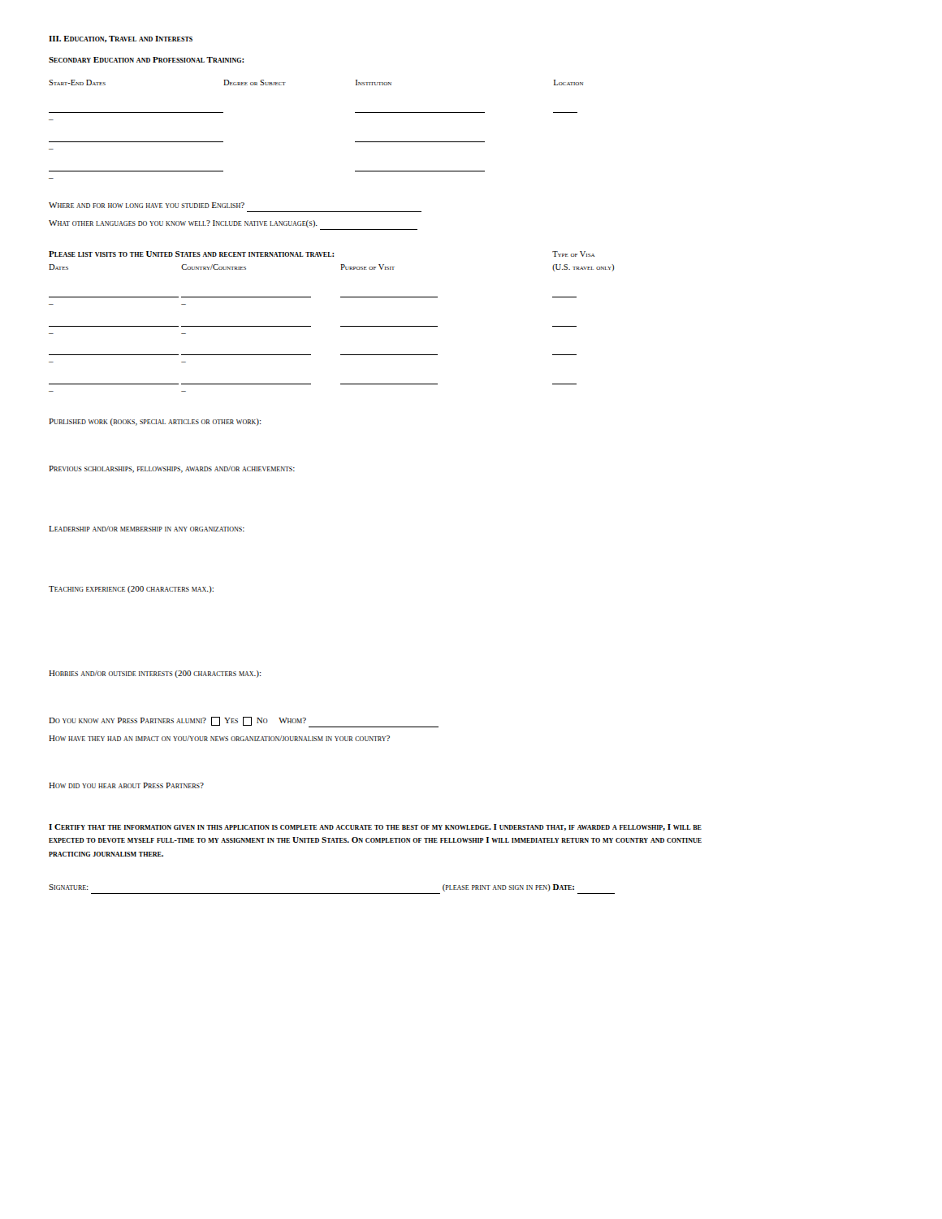III. Education, Travel and Interests
Secondary Education and Professional Training:
| Start-End Dates | Degree or Subject | Institution | Location |
| – | | | |
| – | | | |
| – | | | |
Where and for how long have you studied English?
What other languages do you know well? Include native language(s).
| Please list visits to the United States and recent international travel: | Type of Visa |
| Dates | Country/Countries | Purpose of Visit | (U.S. travel only) |
| – | – | | |
| – | – | | |
| – | – | | |
| – | – | | |
Published work (books, special articles or other work):
Previous scholarships, fellowships, awards and/or achievements:
Leadership and/or membership in any organizations:
Teaching experience (200 characters max.):
Hobbies and/or outside interests (200 characters max.):
Do you know any Press Partners alumni? Yes No Whom?
How have they had an impact on you/your news organization/journalism in your country?
How did you hear about Press Partners?
I Certify that the information given in this application is complete and accurate to the best of my knowledge. I understand that, if awarded a fellowship, I will be expected to devote myself full-time to my assignment in the United States. On completion of the fellowship I will immediately return to my country and continue practicing journalism there.
Signature: (please print and sign in pen) Date: